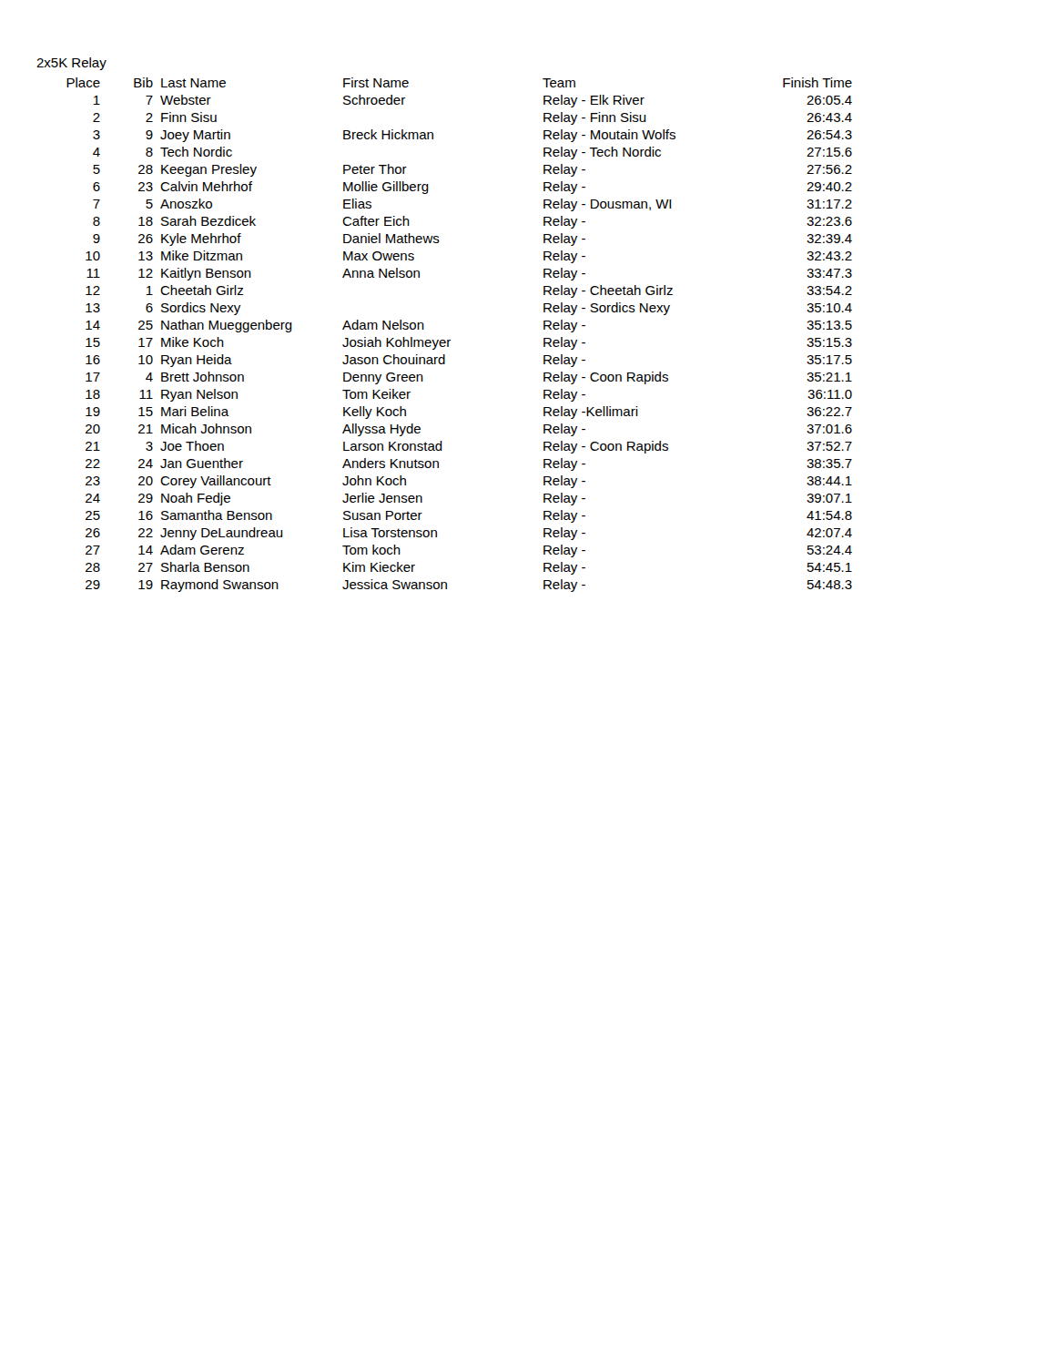2x5K Relay
| Place | Bib | Last Name | First Name | Team | Finish Time |
| --- | --- | --- | --- | --- | --- |
| 1 | 7 | Webster | Schroeder | Relay - Elk River | 26:05.4 |
| 2 | 2 | Finn Sisu | | Relay - Finn Sisu | 26:43.4 |
| 3 | 9 | Joey Martin | Breck Hickman | Relay - Moutain Wolfs | 26:54.3 |
| 4 | 8 | Tech Nordic | | Relay - Tech Nordic | 27:15.6 |
| 5 | 28 | Keegan Presley | Peter Thor | Relay - | 27:56.2 |
| 6 | 23 | Calvin Mehrhof | Mollie Gillberg | Relay - | 29:40.2 |
| 7 | 5 | Anoszko | Elias | Relay - Dousman, WI | 31:17.2 |
| 8 | 18 | Sarah Bezdicek | Cafter Eich | Relay - | 32:23.6 |
| 9 | 26 | Kyle Mehrhof | Daniel Mathews | Relay - | 32:39.4 |
| 10 | 13 | Mike Ditzman | Max Owens | Relay - | 32:43.2 |
| 11 | 12 | Kaitlyn Benson | Anna Nelson | Relay - | 33:47.3 |
| 12 | 1 | Cheetah Girlz | | Relay - Cheetah Girlz | 33:54.2 |
| 13 | 6 | Sordics Nexy | | Relay - Sordics Nexy | 35:10.4 |
| 14 | 25 | Nathan Mueggenberg | Adam Nelson | Relay - | 35:13.5 |
| 15 | 17 | Mike Koch | Josiah Kohlmeyer | Relay - | 35:15.3 |
| 16 | 10 | Ryan Heida | Jason Chouinard | Relay - | 35:17.5 |
| 17 | 4 | Brett Johnson | Denny Green | Relay - Coon Rapids | 35:21.1 |
| 18 | 11 | Ryan Nelson | Tom Keiker | Relay - | 36:11.0 |
| 19 | 15 | Mari Belina | Kelly Koch | Relay -Kellimari | 36:22.7 |
| 20 | 21 | Micah Johnson | Allyssa Hyde | Relay - | 37:01.6 |
| 21 | 3 | Joe Thoen | Larson Kronstad | Relay - Coon Rapids | 37:52.7 |
| 22 | 24 | Jan Guenther | Anders Knutson | Relay - | 38:35.7 |
| 23 | 20 | Corey Vaillancourt | John Koch | Relay - | 38:44.1 |
| 24 | 29 | Noah Fedje | Jerlie Jensen | Relay - | 39:07.1 |
| 25 | 16 | Samantha Benson | Susan Porter | Relay - | 41:54.8 |
| 26 | 22 | Jenny DeLaundreau | Lisa Torstenson | Relay - | 42:07.4 |
| 27 | 14 | Adam Gerenz | Tom koch | Relay - | 53:24.4 |
| 28 | 27 | Sharla Benson | Kim Kiecker | Relay - | 54:45.1 |
| 29 | 19 | Raymond Swanson | Jessica Swanson | Relay - | 54:48.3 |